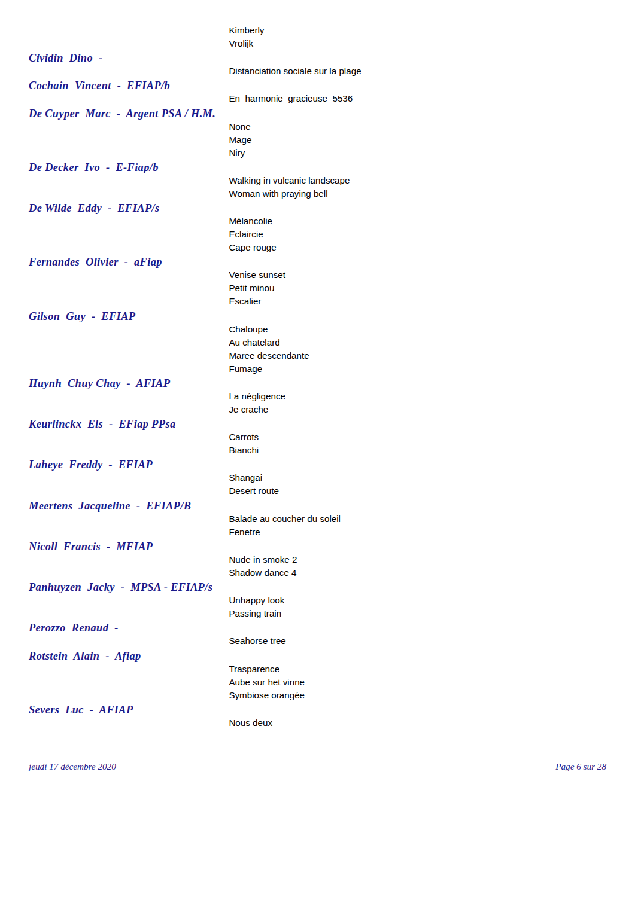Kimberly
Vrolijk
Cividin Dino -
Distanciation sociale sur la plage
Cochain Vincent - EFIAP/b
En_harmonie_gracieuse_5536
De Cuyper Marc - Argent PSA / H.M.
None
Mage
Niry
De Decker Ivo - E-Fiap/b
Walking in vulcanic landscape
Woman with praying bell
De Wilde Eddy - EFIAP/s
Mélancolie
Eclaircie
Cape rouge
Fernandes Olivier - aFiap
Venise sunset
Petit minou
Escalier
Gilson Guy - EFIAP
Chaloupe
Au chatelard
Maree descendante
Fumage
Huynh Chuy Chay - AFIAP
La négligence
Je crache
Keurlinckx Els - EFiap PPsa
Carrots
Bianchi
Laheye Freddy - EFIAP
Shangai
Desert route
Meertens Jacqueline - EFIAP/B
Balade au coucher du soleil
Fenetre
Nicoll Francis - MFIAP
Nude in smoke 2
Shadow dance 4
Panhuyzen Jacky - MPSA - EFIAP/s
Unhappy look
Passing train
Perozzo Renaud -
Seahorse tree
Rotstein Alain - Afiap
Trasparence
Aube sur het vinne
Symbiose orangée
Severs Luc - AFIAP
Nous deux
jeudi 17 décembre 2020 Page 6 sur 28